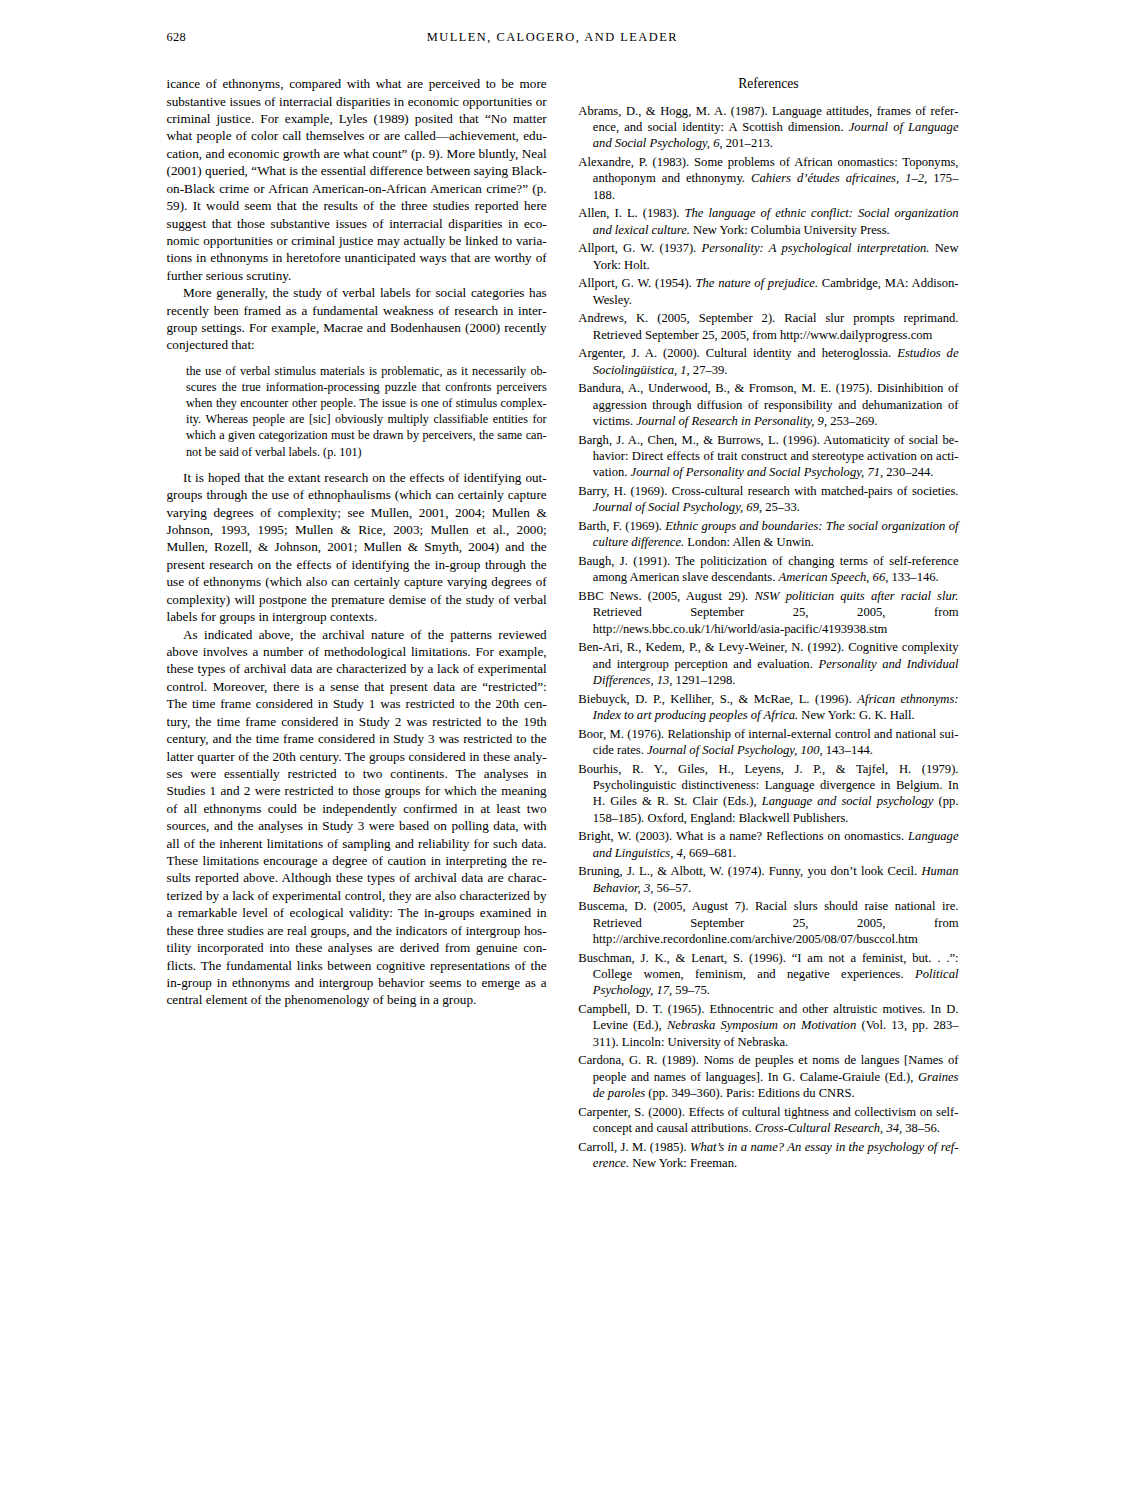628 Mullen, Calogero, and Leader
icance of ethnonyms, compared with what are perceived to be more substantive issues of interracial disparities in economic opportunities or criminal justice. For example, Lyles (1989) posited that “No matter what people of color call themselves or are called—achievement, education, and economic growth are what count” (p. 9). More bluntly, Neal (2001) queried, “What is the essential difference between saying Black-on-Black crime or African American-on-African American crime?” (p. 59). It would seem that the results of the three studies reported here suggest that those substantive issues of interracial disparities in economic opportunities or criminal justice may actually be linked to variations in ethnonyms in heretofore unanticipated ways that are worthy of further serious scrutiny.
More generally, the study of verbal labels for social categories has recently been framed as a fundamental weakness of research in intergroup settings. For example, Macrae and Bodenhausen (2000) recently conjectured that:
the use of verbal stimulus materials is problematic, as it necessarily obscures the true information-processing puzzle that confronts perceivers when they encounter other people. The issue is one of stimulus complexity. Whereas people are [sic] obviously multiply classifiable entities for which a given categorization must be drawn by perceivers, the same cannot be said of verbal labels. (p. 101)
It is hoped that the extant research on the effects of identifying out-groups through the use of ethnophaulisms (which can certainly capture varying degrees of complexity; see Mullen, 2001, 2004; Mullen & Johnson, 1993, 1995; Mullen & Rice, 2003; Mullen et al., 2000; Mullen, Rozell, & Johnson, 2001; Mullen & Smyth, 2004) and the present research on the effects of identifying the in-group through the use of ethnonyms (which also can certainly capture varying degrees of complexity) will postpone the premature demise of the study of verbal labels for groups in intergroup contexts.
As indicated above, the archival nature of the patterns reviewed above involves a number of methodological limitations. For example, these types of archival data are characterized by a lack of experimental control. Moreover, there is a sense that present data are “restricted”: The time frame considered in Study 1 was restricted to the 20th century, the time frame considered in Study 2 was restricted to the 19th century, and the time frame considered in Study 3 was restricted to the latter quarter of the 20th century. The groups considered in these analyses were essentially restricted to two continents. The analyses in Studies 1 and 2 were restricted to those groups for which the meaning of all ethnonyms could be independently confirmed in at least two sources, and the analyses in Study 3 were based on polling data, with all of the inherent limitations of sampling and reliability for such data. These limitations encourage a degree of caution in interpreting the results reported above. Although these types of archival data are characterized by a lack of experimental control, they are also characterized by a remarkable level of ecological validity: The in-groups examined in these three studies are real groups, and the indicators of intergroup hostility incorporated into these analyses are derived from genuine conflicts. The fundamental links between cognitive representations of the in-group in ethnonyms and intergroup behavior seems to emerge as a central element of the phenomenology of being in a group.
References
Abrams, D., & Hogg, M. A. (1987). Language attitudes, frames of reference, and social identity: A Scottish dimension. Journal of Language and Social Psychology, 6, 201–213.
Alexandre, P. (1983). Some problems of African onomastics: Toponyms, anthoponym and ethnonymy. Cahiers d’études africaines, 1–2, 175–188.
Allen, I. L. (1983). The language of ethnic conflict: Social organization and lexical culture. New York: Columbia University Press.
Allport, G. W. (1937). Personality: A psychological interpretation. New York: Holt.
Allport, G. W. (1954). The nature of prejudice. Cambridge, MA: Addison-Wesley.
Andrews, K. (2005, September 2). Racial slur prompts reprimand. Retrieved September 25, 2005, from http://www.dailyprogress.com
Argenter, J. A. (2000). Cultural identity and heteroglossia. Estudios de Sociolingüistica, 1, 27–39.
Bandura, A., Underwood, B., & Fromson, M. E. (1975). Disinhibition of aggression through diffusion of responsibility and dehumanization of victims. Journal of Research in Personality, 9, 253–269.
Bargh, J. A., Chen, M., & Burrows, L. (1996). Automaticity of social behavior: Direct effects of trait construct and stereotype activation on activation. Journal of Personality and Social Psychology, 71, 230–244.
Barry, H. (1969). Cross-cultural research with matched-pairs of societies. Journal of Social Psychology, 69, 25–33.
Barth, F. (1969). Ethnic groups and boundaries: The social organization of culture difference. London: Allen & Unwin.
Baugh, J. (1991). The politicization of changing terms of self-reference among American slave descendants. American Speech, 66, 133–146.
BBC News. (2005, August 29). NSW politician quits after racial slur. Retrieved September 25, 2005, from http://news.bbc.co.uk/1/hi/world/asia-pacific/4193938.stm
Ben-Ari, R., Kedem, P., & Levy-Weiner, N. (1992). Cognitive complexity and intergroup perception and evaluation. Personality and Individual Differences, 13, 1291–1298.
Biebuyck, D. P., Kelliher, S., & McRae, L. (1996). African ethnonyms: Index to art producing peoples of Africa. New York: G. K. Hall.
Boor, M. (1976). Relationship of internal-external control and national suicide rates. Journal of Social Psychology, 100, 143–144.
Bourhis, R. Y., Giles, H., Leyens, J. P., & Tajfel, H. (1979). Psycholinguistic distinctiveness: Language divergence in Belgium. In H. Giles & R. St. Clair (Eds.), Language and social psychology (pp. 158–185). Oxford, England: Blackwell Publishers.
Bright, W. (2003). What is a name? Reflections on onomastics. Language and Linguistics, 4, 669–681.
Bruning, J. L., & Albott, W. (1974). Funny, you don’t look Cecil. Human Behavior, 3, 56–57.
Buscema, D. (2005, August 7). Racial slurs should raise national ire. Retrieved September 25, 2005, from http://archive.recordonline.com/archive/2005/08/07/busccol.htm
Buschman, J. K., & Lenart, S. (1996). “I am not a feminist, but. . .”: College women, feminism, and negative experiences. Political Psychology, 17, 59–75.
Campbell, D. T. (1965). Ethnocentric and other altruistic motives. In D. Levine (Ed.), Nebraska Symposium on Motivation (Vol. 13, pp. 283–311). Lincoln: University of Nebraska.
Cardona, G. R. (1989). Noms de peuples et noms de langues [Names of people and names of languages]. In G. Calame-Graiule (Ed.), Graines de paroles (pp. 349–360). Paris: Editions du CNRS.
Carpenter, S. (2000). Effects of cultural tightness and collectivism on self-concept and causal attributions. Cross-Cultural Research, 34, 38–56.
Carroll, J. M. (1985). What’s in a name? An essay in the psychology of reference. New York: Freeman.